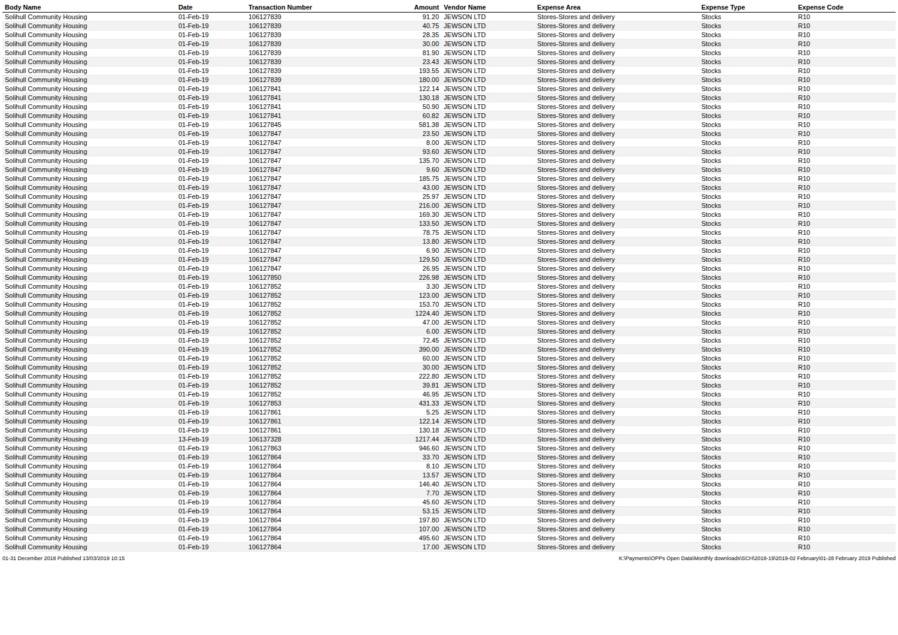| Body Name | Date | Transaction Number | Amount | Vendor Name | Expense Area | Expense Type | Expense Code |
| --- | --- | --- | --- | --- | --- | --- | --- |
| Solihull Community Housing | 01-Feb-19 | 106127839 | 91.20 | JEWSON LTD | Stores-Stores and delivery | Stocks | R10 |
| Solihull Community Housing | 01-Feb-19 | 106127839 | 40.75 | JEWSON LTD | Stores-Stores and delivery | Stocks | R10 |
| Solihull Community Housing | 01-Feb-19 | 106127839 | 28.35 | JEWSON LTD | Stores-Stores and delivery | Stocks | R10 |
| Solihull Community Housing | 01-Feb-19 | 106127839 | 30.00 | JEWSON LTD | Stores-Stores and delivery | Stocks | R10 |
| Solihull Community Housing | 01-Feb-19 | 106127839 | 81.90 | JEWSON LTD | Stores-Stores and delivery | Stocks | R10 |
| Solihull Community Housing | 01-Feb-19 | 106127839 | 23.43 | JEWSON LTD | Stores-Stores and delivery | Stocks | R10 |
| Solihull Community Housing | 01-Feb-19 | 106127839 | 193.55 | JEWSON LTD | Stores-Stores and delivery | Stocks | R10 |
| Solihull Community Housing | 01-Feb-19 | 106127839 | 180.00 | JEWSON LTD | Stores-Stores and delivery | Stocks | R10 |
| Solihull Community Housing | 01-Feb-19 | 106127841 | 122.14 | JEWSON LTD | Stores-Stores and delivery | Stocks | R10 |
| Solihull Community Housing | 01-Feb-19 | 106127841 | 130.18 | JEWSON LTD | Stores-Stores and delivery | Stocks | R10 |
| Solihull Community Housing | 01-Feb-19 | 106127841 | 50.90 | JEWSON LTD | Stores-Stores and delivery | Stocks | R10 |
| Solihull Community Housing | 01-Feb-19 | 106127841 | 60.82 | JEWSON LTD | Stores-Stores and delivery | Stocks | R10 |
| Solihull Community Housing | 01-Feb-19 | 106127845 | 581.38 | JEWSON LTD | Stores-Stores and delivery | Stocks | R10 |
| Solihull Community Housing | 01-Feb-19 | 106127847 | 23.50 | JEWSON LTD | Stores-Stores and delivery | Stocks | R10 |
| Solihull Community Housing | 01-Feb-19 | 106127847 | 8.00 | JEWSON LTD | Stores-Stores and delivery | Stocks | R10 |
| Solihull Community Housing | 01-Feb-19 | 106127847 | 93.60 | JEWSON LTD | Stores-Stores and delivery | Stocks | R10 |
| Solihull Community Housing | 01-Feb-19 | 106127847 | 135.70 | JEWSON LTD | Stores-Stores and delivery | Stocks | R10 |
| Solihull Community Housing | 01-Feb-19 | 106127847 | 9.60 | JEWSON LTD | Stores-Stores and delivery | Stocks | R10 |
| Solihull Community Housing | 01-Feb-19 | 106127847 | 185.75 | JEWSON LTD | Stores-Stores and delivery | Stocks | R10 |
| Solihull Community Housing | 01-Feb-19 | 106127847 | 43.00 | JEWSON LTD | Stores-Stores and delivery | Stocks | R10 |
| Solihull Community Housing | 01-Feb-19 | 106127847 | 25.97 | JEWSON LTD | Stores-Stores and delivery | Stocks | R10 |
| Solihull Community Housing | 01-Feb-19 | 106127847 | 216.00 | JEWSON LTD | Stores-Stores and delivery | Stocks | R10 |
| Solihull Community Housing | 01-Feb-19 | 106127847 | 169.30 | JEWSON LTD | Stores-Stores and delivery | Stocks | R10 |
| Solihull Community Housing | 01-Feb-19 | 106127847 | 133.50 | JEWSON LTD | Stores-Stores and delivery | Stocks | R10 |
| Solihull Community Housing | 01-Feb-19 | 106127847 | 78.75 | JEWSON LTD | Stores-Stores and delivery | Stocks | R10 |
| Solihull Community Housing | 01-Feb-19 | 106127847 | 13.80 | JEWSON LTD | Stores-Stores and delivery | Stocks | R10 |
| Solihull Community Housing | 01-Feb-19 | 106127847 | 6.90 | JEWSON LTD | Stores-Stores and delivery | Stocks | R10 |
| Solihull Community Housing | 01-Feb-19 | 106127847 | 129.50 | JEWSON LTD | Stores-Stores and delivery | Stocks | R10 |
| Solihull Community Housing | 01-Feb-19 | 106127847 | 26.95 | JEWSON LTD | Stores-Stores and delivery | Stocks | R10 |
| Solihull Community Housing | 01-Feb-19 | 106127850 | 226.98 | JEWSON LTD | Stores-Stores and delivery | Stocks | R10 |
| Solihull Community Housing | 01-Feb-19 | 106127852 | 3.30 | JEWSON LTD | Stores-Stores and delivery | Stocks | R10 |
| Solihull Community Housing | 01-Feb-19 | 106127852 | 123.00 | JEWSON LTD | Stores-Stores and delivery | Stocks | R10 |
| Solihull Community Housing | 01-Feb-19 | 106127852 | 153.70 | JEWSON LTD | Stores-Stores and delivery | Stocks | R10 |
| Solihull Community Housing | 01-Feb-19 | 106127852 | 1224.40 | JEWSON LTD | Stores-Stores and delivery | Stocks | R10 |
| Solihull Community Housing | 01-Feb-19 | 106127852 | 47.00 | JEWSON LTD | Stores-Stores and delivery | Stocks | R10 |
| Solihull Community Housing | 01-Feb-19 | 106127852 | 6.00 | JEWSON LTD | Stores-Stores and delivery | Stocks | R10 |
| Solihull Community Housing | 01-Feb-19 | 106127852 | 72.45 | JEWSON LTD | Stores-Stores and delivery | Stocks | R10 |
| Solihull Community Housing | 01-Feb-19 | 106127852 | 390.00 | JEWSON LTD | Stores-Stores and delivery | Stocks | R10 |
| Solihull Community Housing | 01-Feb-19 | 106127852 | 60.00 | JEWSON LTD | Stores-Stores and delivery | Stocks | R10 |
| Solihull Community Housing | 01-Feb-19 | 106127852 | 30.00 | JEWSON LTD | Stores-Stores and delivery | Stocks | R10 |
| Solihull Community Housing | 01-Feb-19 | 106127852 | 222.80 | JEWSON LTD | Stores-Stores and delivery | Stocks | R10 |
| Solihull Community Housing | 01-Feb-19 | 106127852 | 39.81 | JEWSON LTD | Stores-Stores and delivery | Stocks | R10 |
| Solihull Community Housing | 01-Feb-19 | 106127852 | 46.95 | JEWSON LTD | Stores-Stores and delivery | Stocks | R10 |
| Solihull Community Housing | 01-Feb-19 | 106127853 | 431.33 | JEWSON LTD | Stores-Stores and delivery | Stocks | R10 |
| Solihull Community Housing | 01-Feb-19 | 106127861 | 5.25 | JEWSON LTD | Stores-Stores and delivery | Stocks | R10 |
| Solihull Community Housing | 01-Feb-19 | 106127861 | 122.14 | JEWSON LTD | Stores-Stores and delivery | Stocks | R10 |
| Solihull Community Housing | 01-Feb-19 | 106127861 | 130.18 | JEWSON LTD | Stores-Stores and delivery | Stocks | R10 |
| Solihull Community Housing | 13-Feb-19 | 106137328 | 1217.44 | JEWSON LTD | Stores-Stores and delivery | Stocks | R10 |
| Solihull Community Housing | 01-Feb-19 | 106127863 | 946.60 | JEWSON LTD | Stores-Stores and delivery | Stocks | R10 |
| Solihull Community Housing | 01-Feb-19 | 106127864 | 33.70 | JEWSON LTD | Stores-Stores and delivery | Stocks | R10 |
| Solihull Community Housing | 01-Feb-19 | 106127864 | 8.10 | JEWSON LTD | Stores-Stores and delivery | Stocks | R10 |
| Solihull Community Housing | 01-Feb-19 | 106127864 | 13.57 | JEWSON LTD | Stores-Stores and delivery | Stocks | R10 |
| Solihull Community Housing | 01-Feb-19 | 106127864 | 146.40 | JEWSON LTD | Stores-Stores and delivery | Stocks | R10 |
| Solihull Community Housing | 01-Feb-19 | 106127864 | 7.70 | JEWSON LTD | Stores-Stores and delivery | Stocks | R10 |
| Solihull Community Housing | 01-Feb-19 | 106127864 | 45.60 | JEWSON LTD | Stores-Stores and delivery | Stocks | R10 |
| Solihull Community Housing | 01-Feb-19 | 106127864 | 53.15 | JEWSON LTD | Stores-Stores and delivery | Stocks | R10 |
| Solihull Community Housing | 01-Feb-19 | 106127864 | 197.80 | JEWSON LTD | Stores-Stores and delivery | Stocks | R10 |
| Solihull Community Housing | 01-Feb-19 | 106127864 | 107.00 | JEWSON LTD | Stores-Stores and delivery | Stocks | R10 |
| Solihull Community Housing | 01-Feb-19 | 106127864 | 495.60 | JEWSON LTD | Stores-Stores and delivery | Stocks | R10 |
| Solihull Community Housing | 01-Feb-19 | 106127864 | 17.00 | JEWSON LTD | Stores-Stores and delivery | Stocks | R10 |
01-31 December 2018 Published 13/03/2019 10:15 K:\Payments\OPPs Open Data\Monthly downloads\SCH\2018-19\2019-02 February\01-28 February 2019 Published